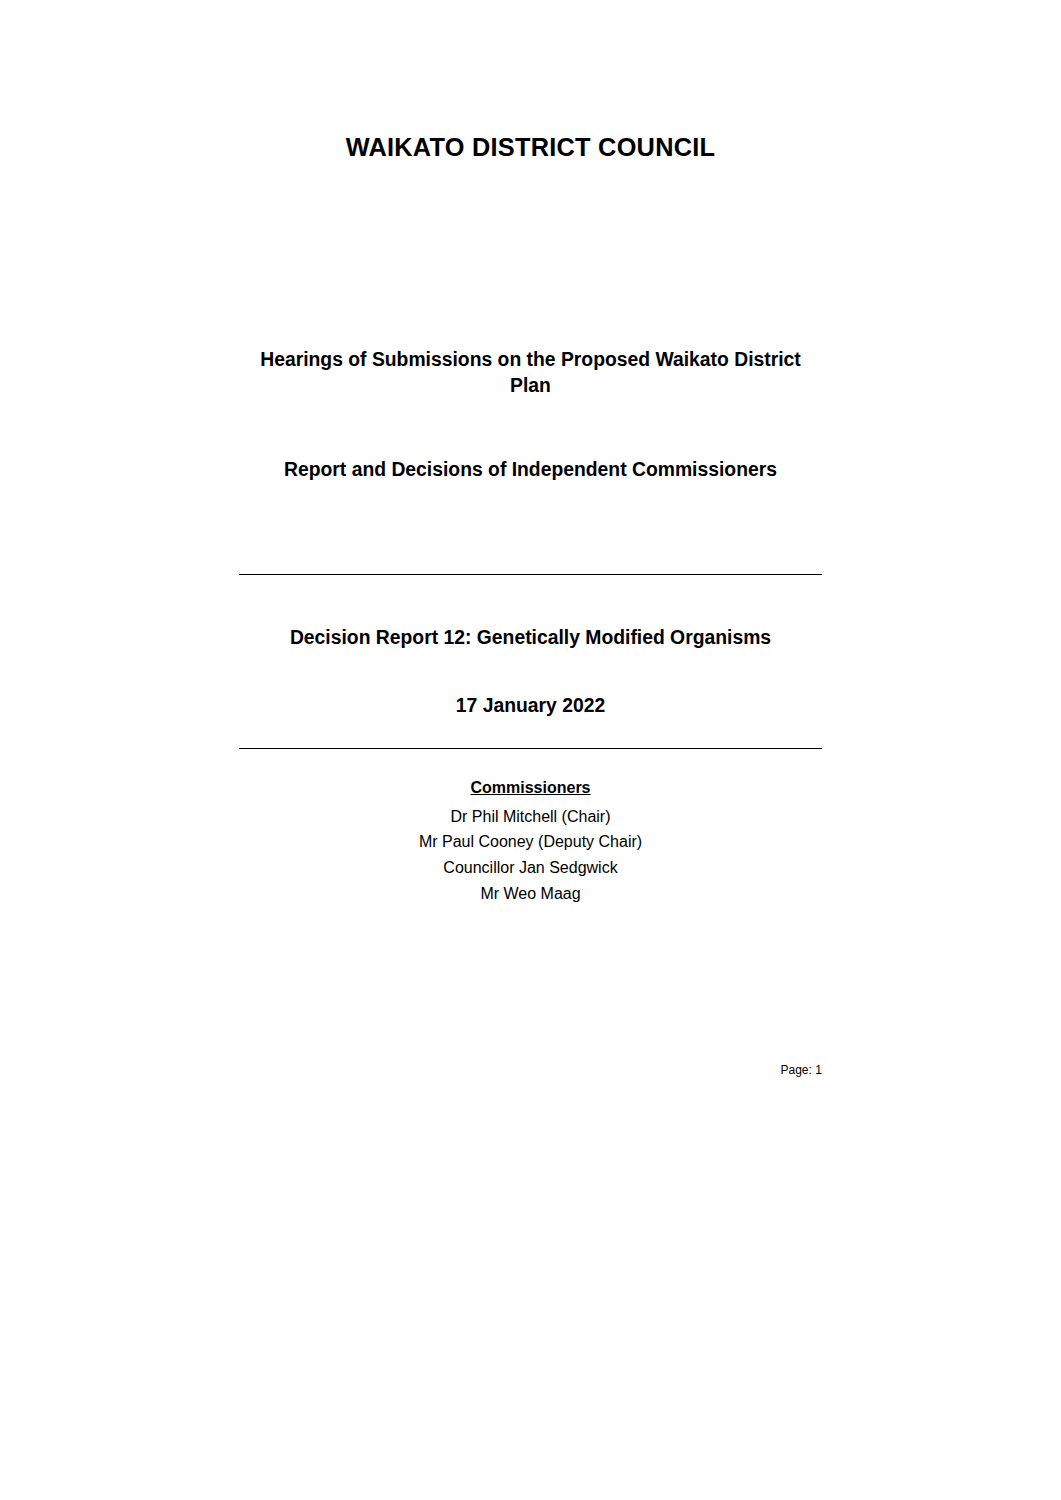WAIKATO DISTRICT COUNCIL
Hearings of Submissions on the Proposed Waikato District Plan
Report and Decisions of Independent Commissioners
Decision Report 12: Genetically Modified Organisms
17 January 2022
Commissioners
Dr Phil Mitchell (Chair)
Mr Paul Cooney (Deputy Chair)
Councillor Jan Sedgwick
Mr Weo Maag
Page: 1